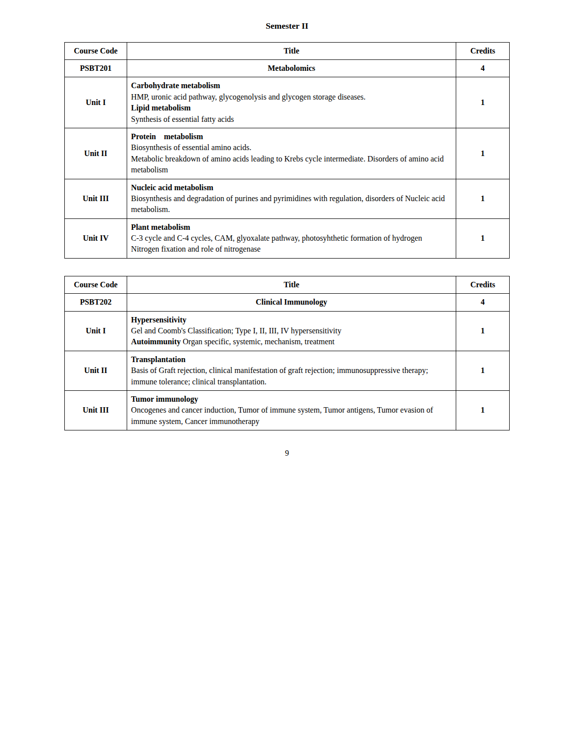Semester II
| Course Code | Title | Credits |
| --- | --- | --- |
| PSBT201 | Metabolomics | 4 |
| Unit I | Carbohydrate metabolism HMP, uronic acid pathway, glycogenolysis and glycogen storage diseases. Lipid metabolism Synthesis of essential fatty acids | 1 |
| Unit II | Protein metabolism Biosynthesis of essential amino acids. Metabolic breakdown of amino acids leading to Krebs cycle intermediate. Disorders of amino acid metabolism | 1 |
| Unit III | Nucleic acid metabolism Biosynthesis and degradation of purines and pyrimidines with regulation, disorders of Nucleic acid metabolism. | 1 |
| Unit IV | Plant metabolism C-3 cycle and C-4 cycles, CAM, glyoxalate pathway, photosyhthetic formation of hydrogen Nitrogen fixation and role of nitrogenase | 1 |
| Course Code | Title | Credits |
| --- | --- | --- |
| PSBT202 | Clinical Immunology | 4 |
| Unit I | Hypersensitivity Gel and Coomb's Classification; Type I, II, III, IV hypersensitivity Autoimmunity Organ specific, systemic, mechanism, treatment | 1 |
| Unit II | Transplantation Basis of Graft rejection, clinical manifestation of graft rejection; immunosuppressive therapy; immune tolerance; clinical transplantation. | 1 |
| Unit III | Tumor immunology Oncogenes and cancer induction, Tumor of immune system, Tumor antigens, Tumor evasion of immune system, Cancer immunotherapy | 1 |
9